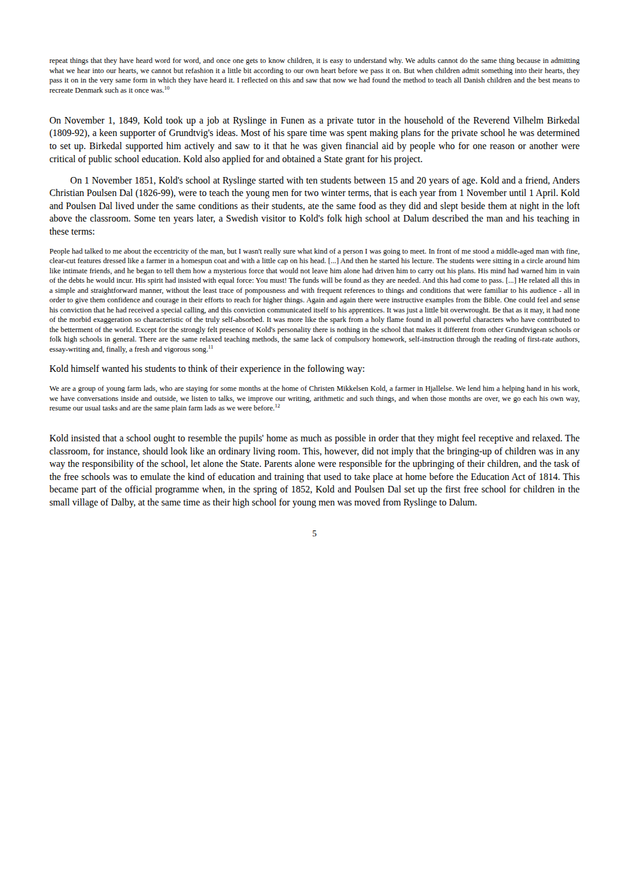repeat things that they have heard word for word, and once one gets to know children, it is easy to understand why. We adults cannot do the same thing because in admitting what we hear into our hearts, we cannot but refashion it a little bit according to our own heart before we pass it on. But when children admit something into their hearts, they pass it on in the very same form in which they have heard it. I reflected on this and saw that now we had found the method to teach all Danish children and the best means to recreate Denmark such as it once was.10
On November 1, 1849, Kold took up a job at Ryslinge in Funen as a private tutor in the household of the Reverend Vilhelm Birkedal (1809-92), a keen supporter of Grundtvig's ideas. Most of his spare time was spent making plans for the private school he was determined to set up. Birkedal supported him actively and saw to it that he was given financial aid by people who for one reason or another were critical of public school education. Kold also applied for and obtained a State grant for his project.
On 1 November 1851, Kold's school at Ryslinge started with ten students between 15 and 20 years of age. Kold and a friend, Anders Christian Poulsen Dal (1826-99), were to teach the young men for two winter terms, that is each year from 1 November until 1 April. Kold and Poulsen Dal lived under the same conditions as their students, ate the same food as they did and slept beside them at night in the loft above the classroom. Some ten years later, a Swedish visitor to Kold's folk high school at Dalum described the man and his teaching in these terms:
People had talked to me about the eccentricity of the man, but I wasn't really sure what kind of a person I was going to meet. In front of me stood a middle-aged man with fine, clear-cut features dressed like a farmer in a homespun coat and with a little cap on his head. [...] And then he started his lecture. The students were sitting in a circle around him like intimate friends, and he began to tell them how a mysterious force that would not leave him alone had driven him to carry out his plans. His mind had warned him in vain of the debts he would incur. His spirit had insisted with equal force: You must! The funds will be found as they are needed. And this had come to pass. [...] He related all this in a simple and straightforward manner, without the least trace of pompousness and with frequent references to things and conditions that were familiar to his audience - all in order to give them confidence and courage in their efforts to reach for higher things. Again and again there were instructive examples from the Bible. One could feel and sense his conviction that he had received a special calling, and this conviction communicated itself to his apprentices. It was just a little bit overwrought. Be that as it may, it had none of the morbid exaggeration so characteristic of the truly self-absorbed. It was more like the spark from a holy flame found in all powerful characters who have contributed to the betterment of the world. Except for the strongly felt presence of Kold's personality there is nothing in the school that makes it different from other Grundtvigean schools or folk high schools in general. There are the same relaxed teaching methods, the same lack of compulsory homework, self-instruction through the reading of first-rate authors, essay-writing and, finally, a fresh and vigorous song.11
Kold himself wanted his students to think of their experience in the following way:
We are a group of young farm lads, who are staying for some months at the home of Christen Mikkelsen Kold, a farmer in Hjallelse. We lend him a helping hand in his work, we have conversations inside and outside, we listen to talks, we improve our writing, arithmetic and such things, and when those months are over, we go each his own way, resume our usual tasks and are the same plain farm lads as we were before.12
Kold insisted that a school ought to resemble the pupils' home as much as possible in order that they might feel receptive and relaxed. The classroom, for instance, should look like an ordinary living room. This, however, did not imply that the bringing-up of children was in any way the responsibility of the school, let alone the State. Parents alone were responsible for the upbringing of their children, and the task of the free schools was to emulate the kind of education and training that used to take place at home before the Education Act of 1814. This became part of the official programme when, in the spring of 1852, Kold and Poulsen Dal set up the first free school for children in the small village of Dalby, at the same time as their high school for young men was moved from Ryslinge to Dalum.
5